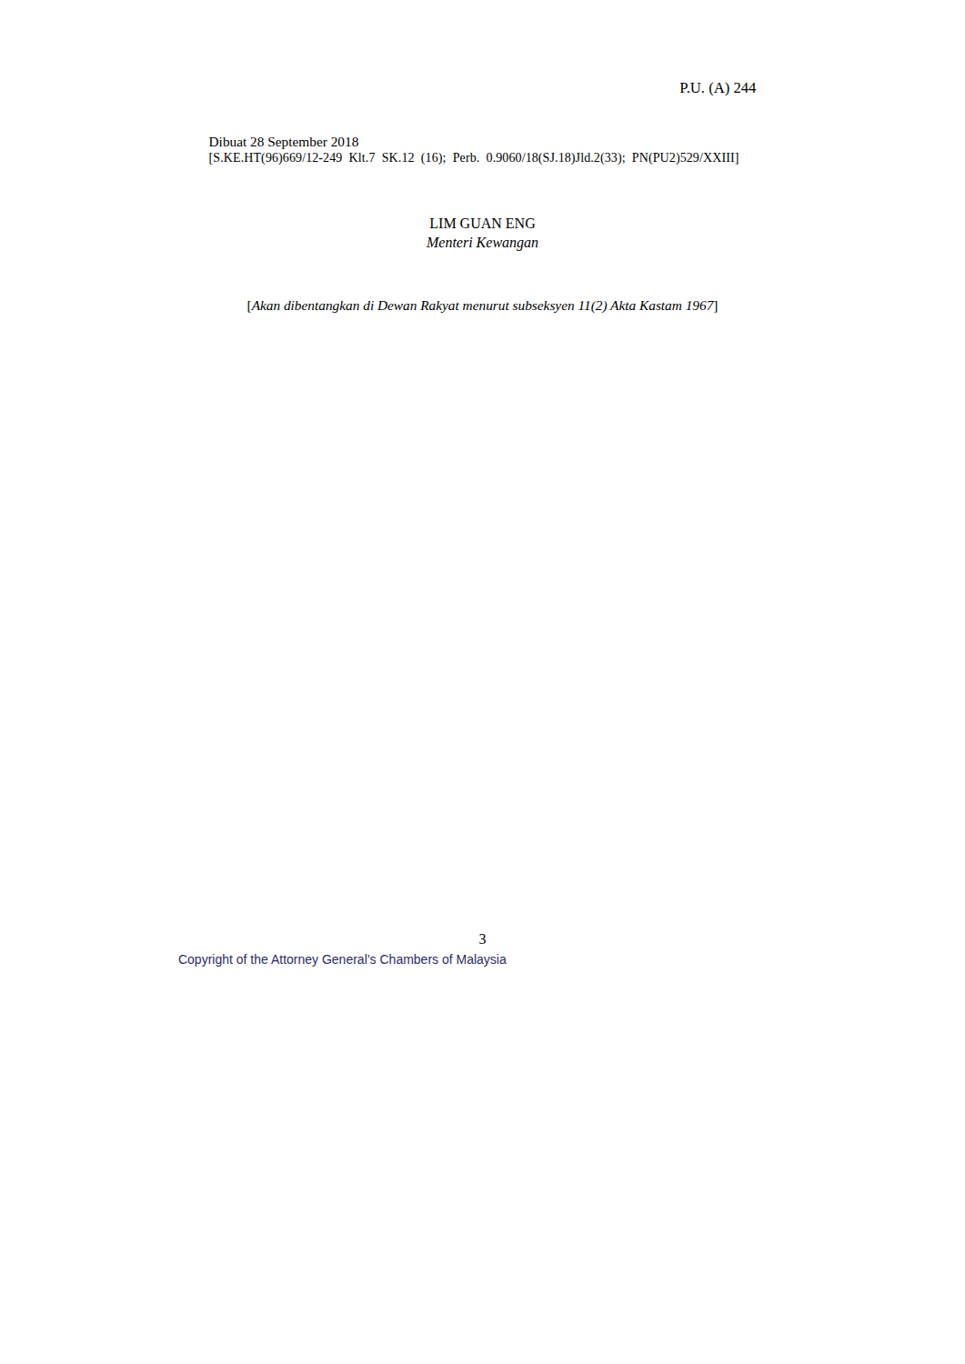P.U. (A) 244
Dibuat 28 September 2018
[S.KE.HT(96)669/12-249 Klt.7 SK.12 (16); Perb. 0.9060/18(SJ.18)Jld.2(33); PN(PU2)529/XXIII]
LIM GUAN ENG
Menteri Kewangan
[Akan dibentangkan di Dewan Rakyat menurut subseksyen 11(2) Akta Kastam 1967]
3
Copyright of the Attorney General’s Chambers of Malaysia